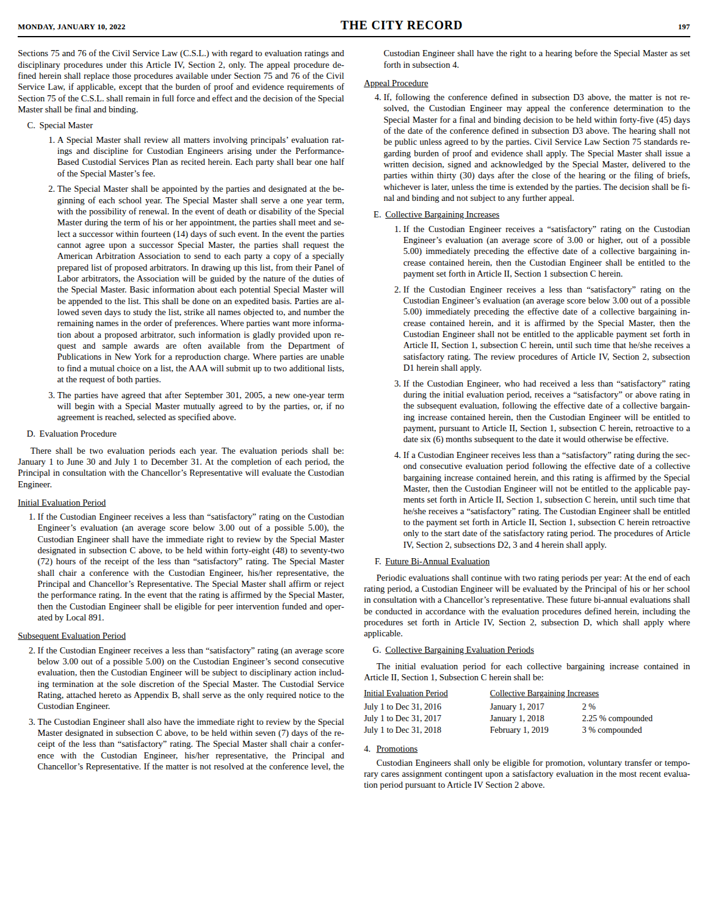MONDAY, JANUARY 10, 2022
THE CITY RECORD
197
Sections 75 and 76 of the Civil Service Law (C.S.L.) with regard to evaluation ratings and disciplinary procedures under this Article IV, Section 2, only. The appeal procedure defined herein shall replace those procedures available under Section 75 and 76 of the Civil Service Law, if applicable, except that the burden of proof and evidence requirements of Section 75 of the C.S.L. shall remain in full force and effect and the decision of the Special Master shall be final and binding.
Special Master
A Special Master shall review all matters involving principals’ evaluation ratings and discipline for Custodian Engineers arising under the Performance-Based Custodial Services Plan as recited herein. Each party shall bear one half of the Special Master’s fee.
The Special Master shall be appointed by the parties and designated at the beginning of each school year. The Special Master shall serve a one year term, with the possibility of renewal. In the event of death or disability of the Special Master during the term of his or her appointment, the parties shall meet and select a successor within fourteen (14) days of such event. In the event the parties cannot agree upon a successor Special Master, the parties shall request the American Arbitration Association to send to each party a copy of a specially prepared list of proposed arbitrators. In drawing up this list, from their Panel of Labor arbitrators, the Association will be guided by the nature of the duties of the Special Master. Basic information about each potential Special Master will be appended to the list. This shall be done on an expedited basis. Parties are allowed seven days to study the list, strike all names objected to, and number the remaining names in the order of preferences. Where parties want more information about a proposed arbitrator, such information is gladly provided upon request and sample awards are often available from the Department of Publications in New York for a reproduction charge. Where parties are unable to find a mutual choice on a list, the AAA will submit up to two additional lists, at the request of both parties.
The parties have agreed that after September 301, 2005, a new one-year term will begin with a Special Master mutually agreed to by the parties, or, if no agreement is reached, selected as specified above.
Evaluation Procedure
There shall be two evaluation periods each year. The evaluation periods shall be: January 1 to June 30 and July 1 to December 31. At the completion of each period, the Principal in consultation with the Chancellor’s Representative will evaluate the Custodian Engineer.
Initial Evaluation Period
If the Custodian Engineer receives a less than “satisfactory” rating on the Custodian Engineer’s evaluation (an average score below 3.00 out of a possible 5.00), the Custodian Engineer shall have the immediate right to review by the Special Master designated in subsection C above, to be held within forty-eight (48) to seventy-two (72) hours of the receipt of the less than “satisfactory” rating. The Special Master shall chair a conference with the Custodian Engineer, his/her representative, the Principal and Chancellor’s Representative. The Special Master shall affirm or reject the performance rating. In the event that the rating is affirmed by the Special Master, then the Custodian Engineer shall be eligible for peer intervention funded and operated by Local 891.
Subsequent Evaluation Period
If the Custodian Engineer receives a less than “satisfactory” rating (an average score below 3.00 out of a possible 5.00) on the Custodian Engineer’s second consecutive evaluation, then the Custodian Engineer will be subject to disciplinary action including termination at the sole discretion of the Special Master. The Custodial Service Rating, attached hereto as Appendix B, shall serve as the only required notice to the Custodian Engineer.
The Custodian Engineer shall also have the immediate right to review by the Special Master designated in subsection C above, to be held within seven (7) days of the receipt of the less than “satisfactory” rating. The Special Master shall chair a conference with the Custodian Engineer, his/her representative, the Principal and Chancellor’s Representative. If the matter is not resolved at the conference level, the Custodian Engineer shall have the right to a hearing before the Special Master as set forth in subsection 4.
Appeal Procedure
If, following the conference defined in subsection D3 above, the matter is not resolved, the Custodian Engineer may appeal the conference determination to the Special Master for a final and binding decision to be held within forty-five (45) days of the date of the conference defined in subsection D3 above. The hearing shall not be public unless agreed to by the parties. Civil Service Law Section 75 standards regarding burden of proof and evidence shall apply. The Special Master shall issue a written decision, signed and acknowledged by the Special Master, delivered to the parties within thirty (30) days after the close of the hearing or the filing of briefs, whichever is later, unless the time is extended by the parties. The decision shall be final and binding and not subject to any further appeal.
Collective Bargaining Increases
If the Custodian Engineer receives a “satisfactory” rating on the Custodian Engineer’s evaluation (an average score of 3.00 or higher, out of a possible 5.00) immediately preceding the effective date of a collective bargaining increase contained herein, then the Custodian Engineer shall be entitled to the payment set forth in Article II, Section 1 subsection C herein.
If the Custodian Engineer receives a less than “satisfactory” rating on the Custodian Engineer’s evaluation (an average score below 3.00 out of a possible 5.00) immediately preceding the effective date of a collective bargaining increase contained herein, and it is affirmed by the Special Master, then the Custodian Engineer shall not be entitled to the applicable payment set forth in Article II, Section 1, subsection C herein, until such time that he/she receives a satisfactory rating. The review procedures of Article IV, Section 2, subsection D1 herein shall apply.
If the Custodian Engineer, who had received a less than “satisfactory” rating during the initial evaluation period, receives a “satisfactory” or above rating in the subsequent evaluation, following the effective date of a collective bargaining increase contained herein, then the Custodian Engineer will be entitled to payment, pursuant to Article II, Section 1, subsection C herein, retroactive to a date six (6) months subsequent to the date it would otherwise be effective.
If a Custodian Engineer receives less than a “satisfactory” rating during the second consecutive evaluation period following the effective date of a collective bargaining increase contained herein, and this rating is affirmed by the Special Master, then the Custodian Engineer will not be entitled to the applicable payments set forth in Article II, Section 1, subsection C herein, until such time that he/she receives a “satisfactory” rating. The Custodian Engineer shall be entitled to the payment set forth in Article II, Section 1, subsection C herein retroactive only to the start date of the satisfactory rating period. The procedures of Article IV, Section 2, subsections D2, 3 and 4 herein shall apply.
Future Bi-Annual Evaluation
Periodic evaluations shall continue with two rating periods per year: At the end of each rating period, a Custodian Engineer will be evaluated by the Principal of his or her school in consultation with a Chancellor’s representative. These future bi-annual evaluations shall be conducted in accordance with the evaluation procedures defined herein, including the procedures set forth in Article IV, Section 2, subsection D, which shall apply where applicable.
Collective Bargaining Evaluation Periods
The initial evaluation period for each collective bargaining increase contained in Article II, Section 1, Subsection C herein shall be:
| Initial Evaluation Period | Collective Bargaining Increases |
| --- | --- |
| July 1 to Dec 31, 2016 | January 1, 2017 | 2 % |
| July 1 to Dec 31, 2017 | January 1, 2018 | 2.25 % compounded |
| July 1 to Dec 31, 2018 | February 1, 2019 | 3 % compounded |
4. Promotions
Custodian Engineers shall only be eligible for promotion, voluntary transfer or temporary cares assignment contingent upon a satisfactory evaluation in the most recent evaluation period pursuant to Article IV Section 2 above.